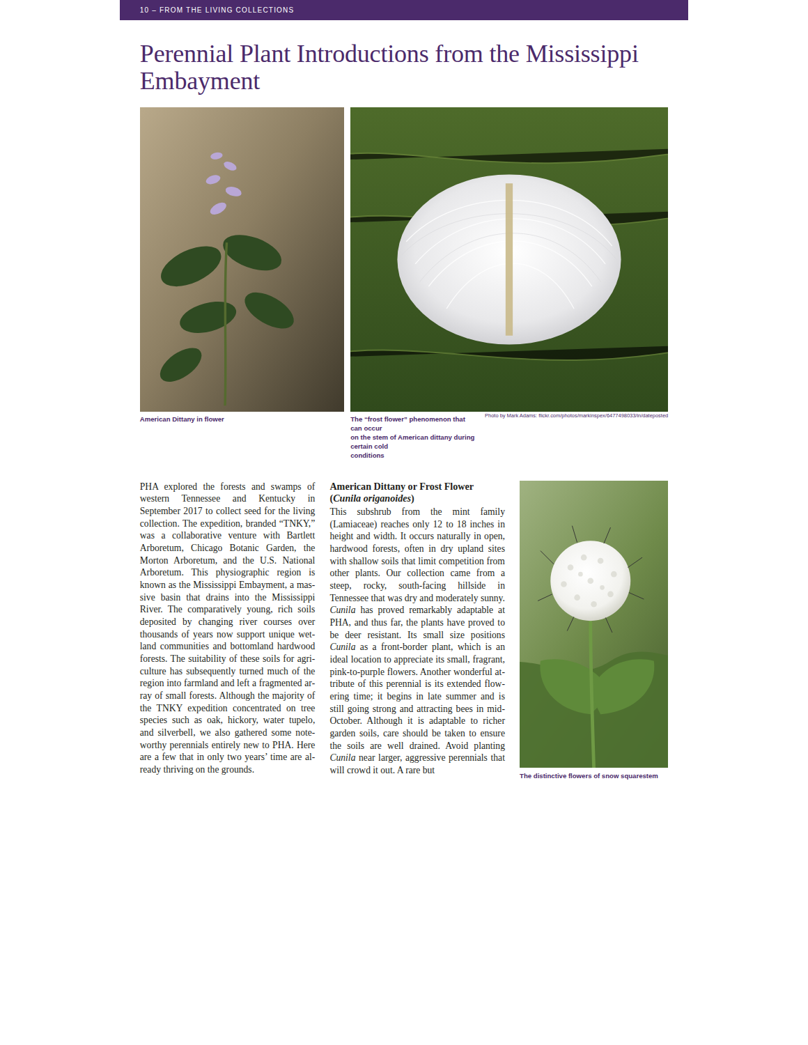10 – From the Living Collections
Perennial Plant Introductions from the Mississippi Embayment
American Dittany in flower
The “frost flower” phenomenon that can occur
on the stem of American dittany during certain cold
conditions
Photo by Mark Adams: flickr.com/photos/markinspex/6477498033/in/dateposted
PHA explored the forests and swamps of western Tennessee and Kentucky in September 2017 to collect seed for the living collection. The expedition, branded “TNKY,” was a collaborative venture with Bartlett Arboretum, Chicago Botanic Garden, the Morton Arboretum, and the U.S. National Arboretum. This physiographic region is known as the Mississippi Embayment, a massive basin that drains into the Mississippi River. The comparatively young, rich soils deposited by changing river courses over thousands of years now support unique wetland communities and bottomland hardwood forests. The suitability of these soils for agriculture has subsequently turned much of the region into farmland and left a fragmented array of small forests. Although the majority of the TNKY expedition concentrated on tree species such as oak, hickory, water tupelo, and silverbell, we also gathered some noteworthy perennials entirely new to PHA. Here are a few that in only two years’ time are already thriving on the grounds.
American Dittany or Frost Flower
(Cunila origanoides)
This subshrub from the mint family (Lamiaceae) reaches only 12 to 18 inches in height and width. It occurs naturally in open, hardwood forests, often in dry upland sites with shallow soils that limit competition from other plants. Our collection came from a steep, rocky, south-facing hillside in Tennessee that was dry and moderately sunny. Cunila has proved remarkably adaptable at PHA, and thus far, the plants have proved to be deer resistant. Its small size positions Cunila as a front-border plant, which is an ideal location to appreciate its small, fragrant, pink-to-purple flowers. Another wonderful attribute of this perennial is its extended flowering time; it begins in late summer and is still going strong and attracting bees in mid-October. Although it is adaptable to richer garden soils, care should be taken to ensure the soils are well drained. Avoid planting Cunila near larger, aggressive perennials that will crowd it out. A rare but
The distinctive flowers of snow squarestem